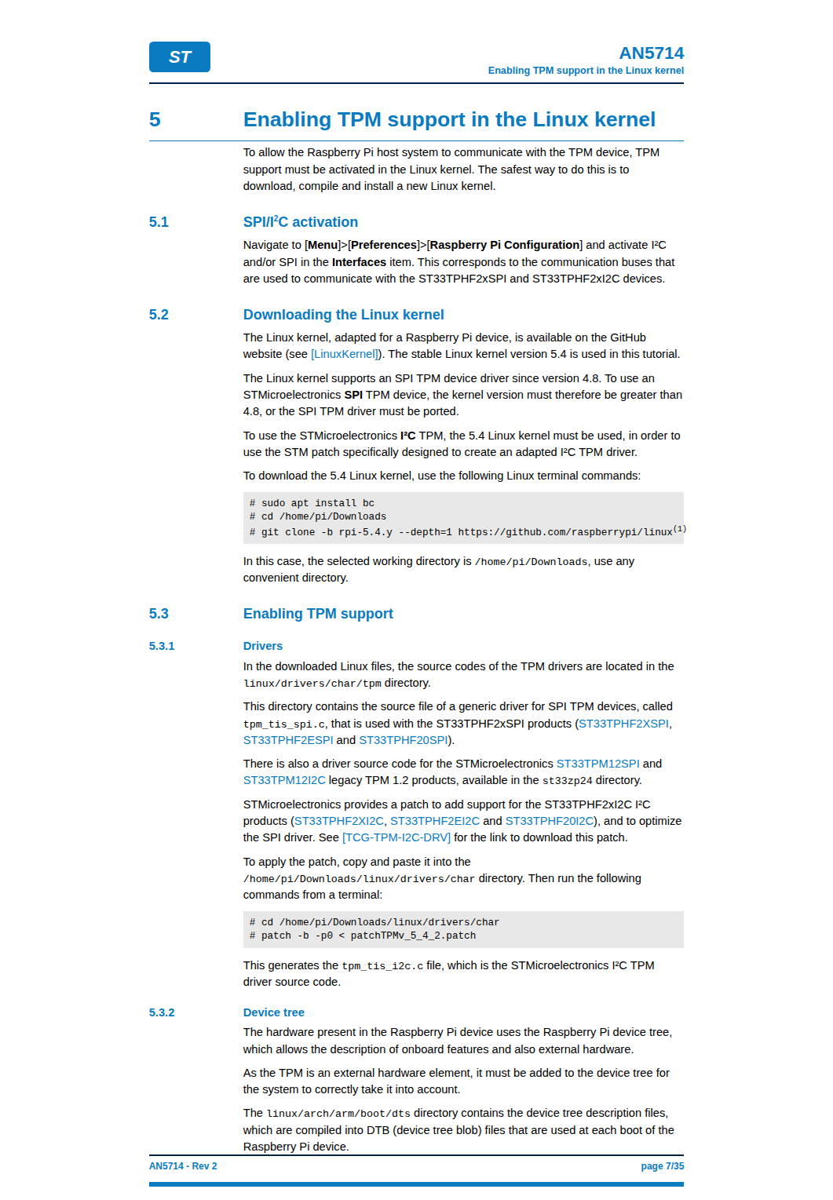ST
AN5714
Enabling TPM support in the Linux kernel
5 Enabling TPM support in the Linux kernel
To allow the Raspberry Pi host system to communicate with the TPM device, TPM support must be activated in the Linux kernel. The safest way to do this is to download, compile and install a new Linux kernel.
5.1 SPI/I2C activation
Navigate to [Menu]>[Preferences]>[Raspberry Pi Configuration] and activate I²C and/or SPI in the Interfaces item. This corresponds to the communication buses that are used to communicate with the ST33TPHF2xSPI and ST33TPHF2xI2C devices.
5.2 Downloading the Linux kernel
The Linux kernel, adapted for a Raspberry Pi device, is available on the GitHub website (see [LinuxKernel]). The stable Linux kernel version 5.4 is used in this tutorial.
The Linux kernel supports an SPI TPM device driver since version 4.8. To use an STMicroelectronics SPI TPM device, the kernel version must therefore be greater than 4.8, or the SPI TPM driver must be ported.
To use the STMicroelectronics I²C TPM, the 5.4 Linux kernel must be used, in order to use the STM patch specifically designed to create an adapted I²C TPM driver.
To download the 5.4 Linux kernel, use the following Linux terminal commands:
# sudo apt install bc
# cd /home/pi/Downloads
# git clone -b rpi-5.4.y --depth=1 https://github.com/raspberrypi/linux(1)
In this case, the selected working directory is /home/pi/Downloads, use any convenient directory.
5.3 Enabling TPM support
5.3.1 Drivers
In the downloaded Linux files, the source codes of the TPM drivers are located in the linux/drivers/char/tpm directory.
This directory contains the source file of a generic driver for SPI TPM devices, called tpm_tis_spi.c, that is used with the ST33TPHF2xSPI products (ST33TPHF2XSPI, ST33TPHF2ESPI and ST33TPHF20SPI).
There is also a driver source code for the STMicroelectronics ST33TPM12SPI and ST33TPM12I2C legacy TPM 1.2 products, available in the st33zp24 directory.
STMicroelectronics provides a patch to add support for the ST33TPHF2xI2C I²C products (ST33TPHF2XI2C, ST33TPHF2EI2C and ST33TPHF20I2C), and to optimize the SPI driver. See [TCG-TPM-I2C-DRV] for the link to download this patch.
To apply the patch, copy and paste it into the /home/pi/Downloads/linux/drivers/char directory. Then run the following commands from a terminal:
# cd /home/pi/Downloads/linux/drivers/char
# patch -b -p0 < patchTPMv_5_4_2.patch
This generates the tpm_tis_i2c.c file, which is the STMicroelectronics I²C TPM driver source code.
5.3.2 Device tree
The hardware present in the Raspberry Pi device uses the Raspberry Pi device tree, which allows the description of onboard features and also external hardware.
As the TPM is an external hardware element, it must be added to the device tree for the system to correctly take it into account.
The linux/arch/arm/boot/dts directory contains the device tree description files, which are compiled into DTB (device tree blob) files that are used at each boot of the Raspberry Pi device.
AN5714 - Rev 2
page 7/35